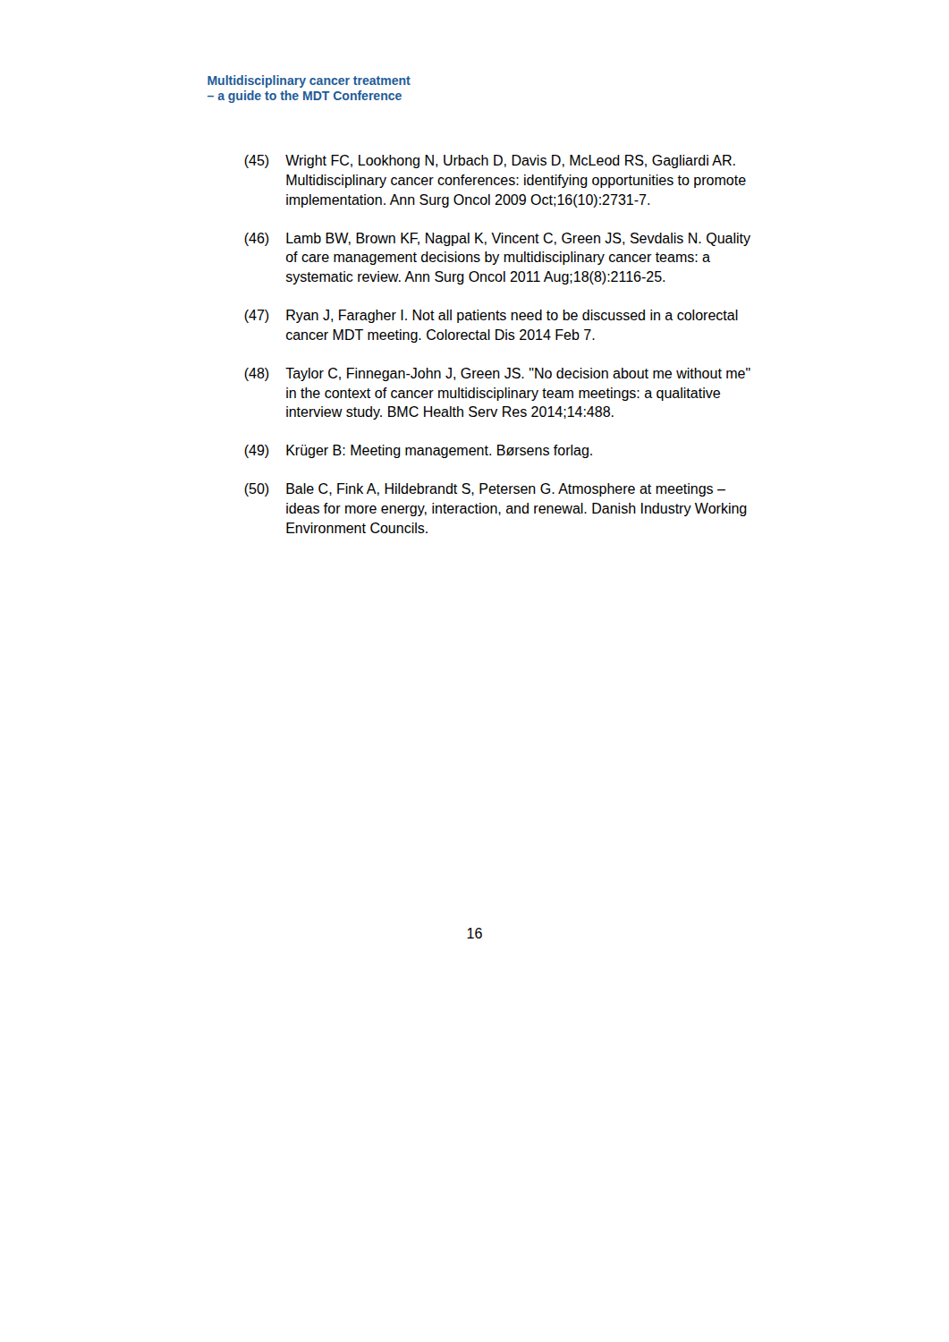Multidisciplinary cancer treatment
– a guide to the MDT Conference
(45) Wright FC, Lookhong N, Urbach D, Davis D, McLeod RS, Gagliardi AR. Multidisciplinary cancer conferences: identifying opportunities to promote implementation. Ann Surg Oncol 2009 Oct;16(10):2731-7.
(46) Lamb BW, Brown KF, Nagpal K, Vincent C, Green JS, Sevdalis N. Quality of care management decisions by multidisciplinary cancer teams: a systematic review. Ann Surg Oncol 2011 Aug;18(8):2116-25.
(47) Ryan J, Faragher I. Not all patients need to be discussed in a colorectal cancer MDT meeting. Colorectal Dis 2014 Feb 7.
(48) Taylor C, Finnegan-John J, Green JS. "No decision about me without me" in the context of cancer multidisciplinary team meetings: a qualitative interview study. BMC Health Serv Res 2014;14:488.
(49) Krüger B: Meeting management. Børsens forlag.
(50) Bale C, Fink A, Hildebrandt S, Petersen G. Atmosphere at meetings – ideas for more energy, interaction, and renewal. Danish Industry Working Environment Councils.
16